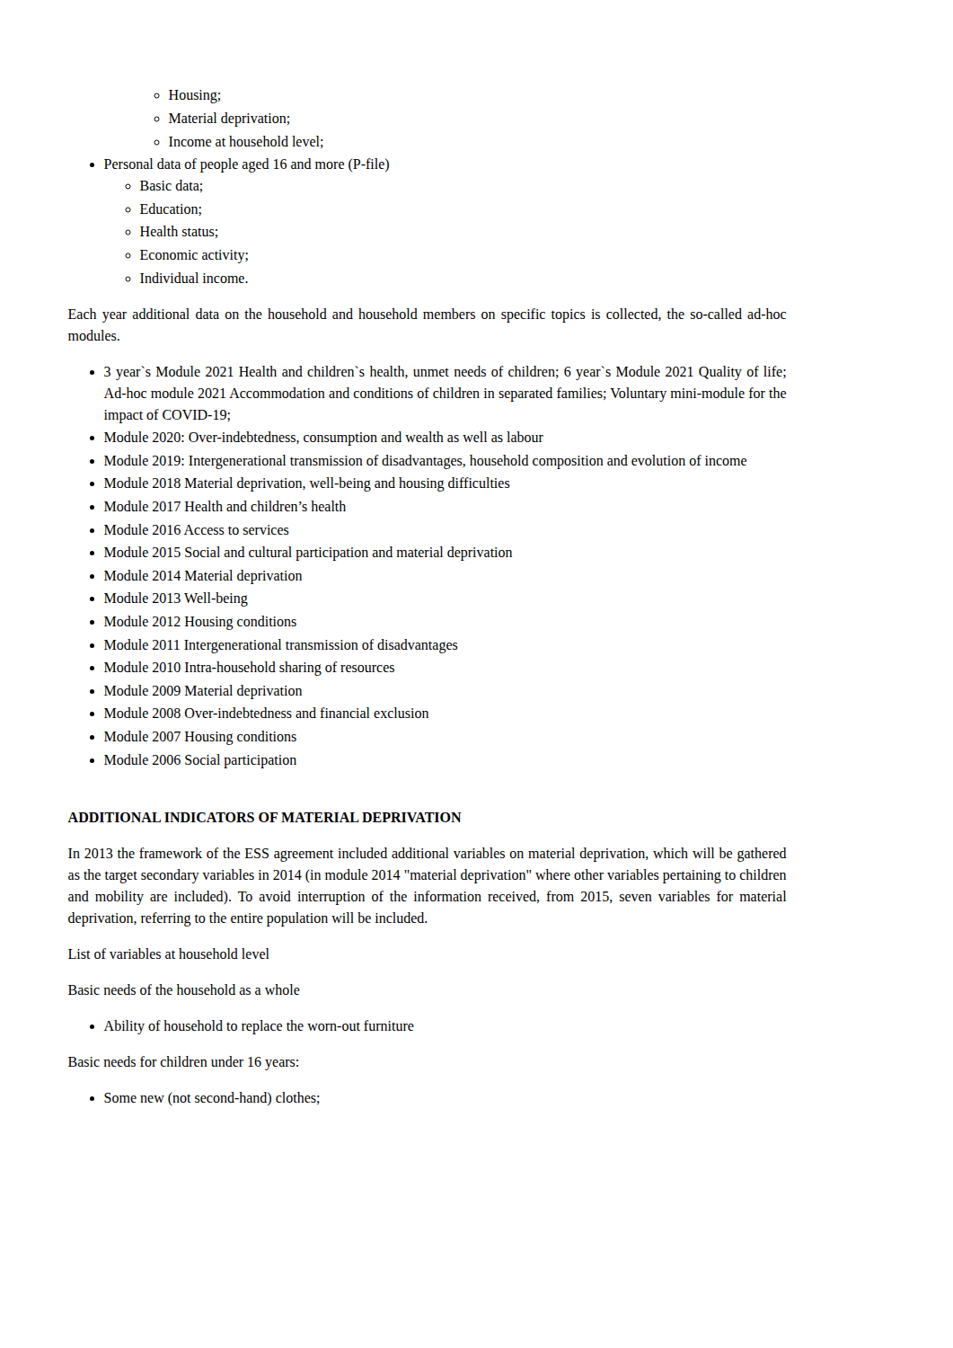Housing;
Material deprivation;
Income at household level;
Personal data of people aged 16 and more (P-file)
Basic data;
Education;
Health status;
Economic activity;
Individual income.
Each year additional data on the household and household members on specific topics is collected, the so-called ad-hoc modules.
3 year`s Module 2021 Health and children`s health, unmet needs of children; 6 year`s Module 2021 Quality of life; Ad-hoc module 2021 Accommodation and conditions of children in separated families; Voluntary mini-module for the impact of COVID-19;
Module 2020: Over-indebtedness, consumption and wealth as well as labour
Module 2019: Intergenerational transmission of disadvantages, household composition and evolution of income
Module 2018 Material deprivation, well-being and housing difficulties
Module 2017 Health and children’s health
Module 2016 Access to services
Module 2015 Social and cultural participation and material deprivation
Module 2014 Material deprivation
Module 2013 Well-being
Module 2012 Housing conditions
Module 2011 Intergenerational transmission of disadvantages
Module 2010 Intra-household sharing of resources
Module 2009 Material deprivation
Module 2008 Over-indebtedness and financial exclusion
Module 2007 Housing conditions
Module 2006 Social participation
ADDITIONAL INDICATORS OF MATERIAL DEPRIVATION
In 2013 the framework of the ESS agreement included additional variables on material deprivation, which will be gathered as the target secondary variables in 2014 (in module 2014 "material deprivation" where other variables pertaining to children and mobility are included). To avoid interruption of the information received, from 2015, seven variables for material deprivation, referring to the entire population will be included.
List of variables at household level
Basic needs of the household as a whole
Ability of household to replace the worn-out furniture
Basic needs for children under 16 years:
Some new (not second-hand) clothes;